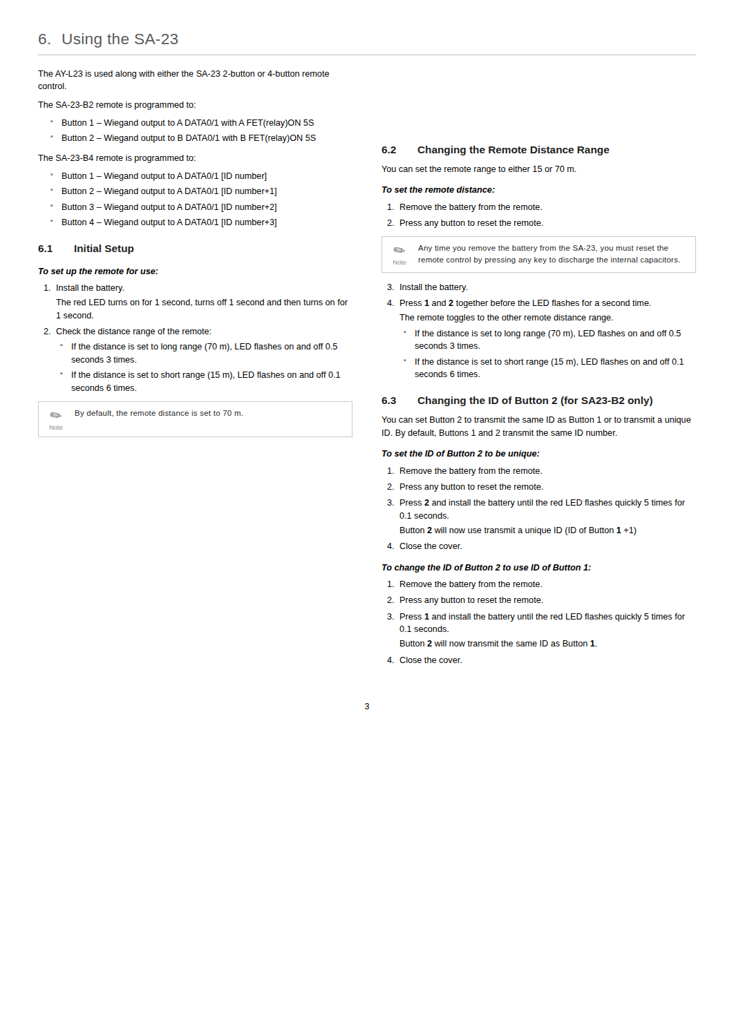6. Using the SA-23
The AY-L23 is used along with either the SA-23 2-button or 4-button remote control.
The SA-23-B2 remote is programmed to:
Button 1 – Wiegand output to A DATA0/1 with A FET(relay)ON 5S
Button 2 – Wiegand output to B DATA0/1 with B FET(relay)ON 5S
The SA-23-B4 remote is programmed to:
Button 1 – Wiegand output to A DATA0/1 [ID number]
Button 2 – Wiegand output to A DATA0/1 [ID number+1]
Button 3 – Wiegand output to A DATA0/1 [ID number+2]
Button 4 – Wiegand output to A DATA0/1 [ID number+3]
6.1 Initial Setup
To set up the remote for use:
Install the battery.
The red LED turns on for 1 second, turns off 1 second and then turns on for 1 second.
Check the distance range of the remote:
If the distance is set to long range (70 m), LED flashes on and off 0.5 seconds 3 times.
If the distance is set to short range (15 m), LED flashes on and off 0.1 seconds 6 times.
✎Note
By default, the remote distance is set to 70 m.
6.2 Changing the Remote Distance Range
You can set the remote range to either 15 or 70 m.
To set the remote distance:
Remove the battery from the remote.
Press any button to reset the remote.
✎Note
Any time you remove the battery from the SA-23, you must reset the remote control by pressing any key to discharge the internal capacitors.
Install the battery.
Press 1 and 2 together before the LED flashes for a second time.
The remote toggles to the other remote distance range.
If the distance is set to long range (70 m), LED flashes on and off 0.5 seconds 3 times.
If the distance is set to short range (15 m), LED flashes on and off 0.1 seconds 6 times.
6.3 Changing the ID of Button 2 (for SA23-B2 only)
You can set Button 2 to transmit the same ID as Button 1 or to transmit a unique ID. By default, Buttons 1 and 2 transmit the same ID number.
To set the ID of Button 2 to be unique:
Remove the battery from the remote.
Press any button to reset the remote.
Press 2 and install the battery until the red LED flashes quickly 5 times for 0.1 seconds.
Button 2 will now use transmit a unique ID (ID of Button 1 +1)
Close the cover.
To change the ID of Button 2 to use ID of Button 1:
Remove the battery from the remote.
Press any button to reset the remote.
Press 1 and install the battery until the red LED flashes quickly 5 times for 0.1 seconds.
Button 2 will now transmit the same ID as Button 1.
Close the cover.
3